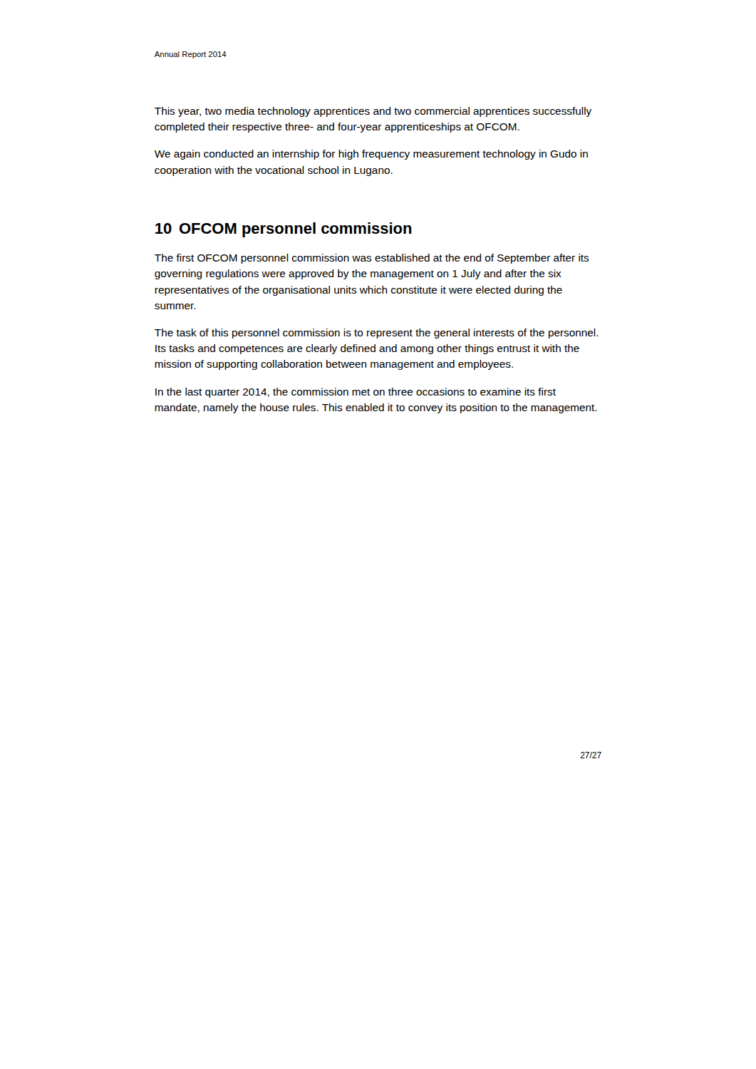Annual Report 2014
This year, two media technology apprentices and two commercial apprentices successfully completed their respective three- and four-year apprenticeships at OFCOM.
We again conducted an internship for high frequency measurement technology in Gudo in cooperation with the vocational school in Lugano.
10 OFCOM personnel commission
The first OFCOM personnel commission was established at the end of September after its governing regulations were approved by the management on 1 July and after the six representatives of the organisational units which constitute it were elected during the summer.
The task of this personnel commission is to represent the general interests of the personnel. Its tasks and competences are clearly defined and among other things entrust it with the mission of supporting collaboration between management and employees.
In the last quarter 2014, the commission met on three occasions to examine its first mandate, namely the house rules. This enabled it to convey its position to the management.
27/27